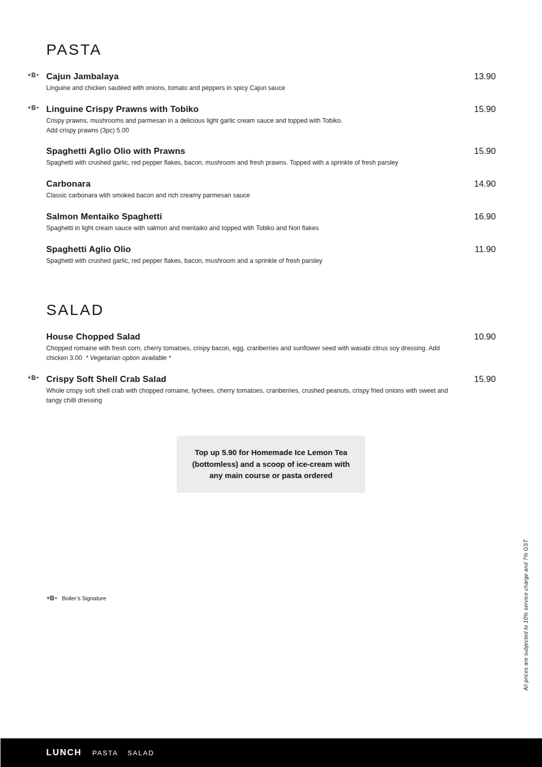PASTA
❦B❧
Cajun Jambalaya
13.90
Linguine and chicken sautéed with onions, tomato and peppers in spicy Cajun sauce
❦B❧
Linguine Crispy Prawns with Tobiko
15.90
Crispy prawns, mushrooms and parmesan in a delicious light garlic cream sauce and topped with Tobiko.
Add crispy prawns (3pc) 5.00
Spaghetti Aglio Olio with Prawns
15.90
Spaghetti with crushed garlic, red pepper flakes, bacon, mushroom and fresh prawns. Topped with a sprinkle of fresh parsley
Carbonara
14.90
Classic carbonara with smoked bacon and rich creamy parmesan sauce
Salmon Mentaiko Spaghetti
16.90
Spaghetti in light cream sauce with salmon and mentaiko and topped with Tobiko and Nori flakes
Spaghetti Aglio Olio
11.90
Spaghetti with crushed garlic, red pepper flakes, bacon, mushroom and a sprinkle of fresh parsley
SALAD
House Chopped Salad
10.90
Chopped romaine with fresh corn, cherry tomatoes, crispy bacon, egg, cranberries and sunflower seed with wasabi citrus soy dressing. Add chicken 3.00 * Vegetarian option available *
❦B❧
Crispy Soft Shell Crab Salad
15.90
Whole crispy soft shell crab with chopped romaine, lychees, cherry tomatoes, cranberries, crushed peanuts, crispy fried onions with sweet and tangy chilli dressing
Top up 5.90 for Homemade Ice Lemon Tea
(bottomless) and a scoop of ice-cream with
any main course or pasta ordered
❦B❧ Boiler’s Signature
All prices are subjected to 10% service charge and 7% GST
LUNCH PASTA SALAD